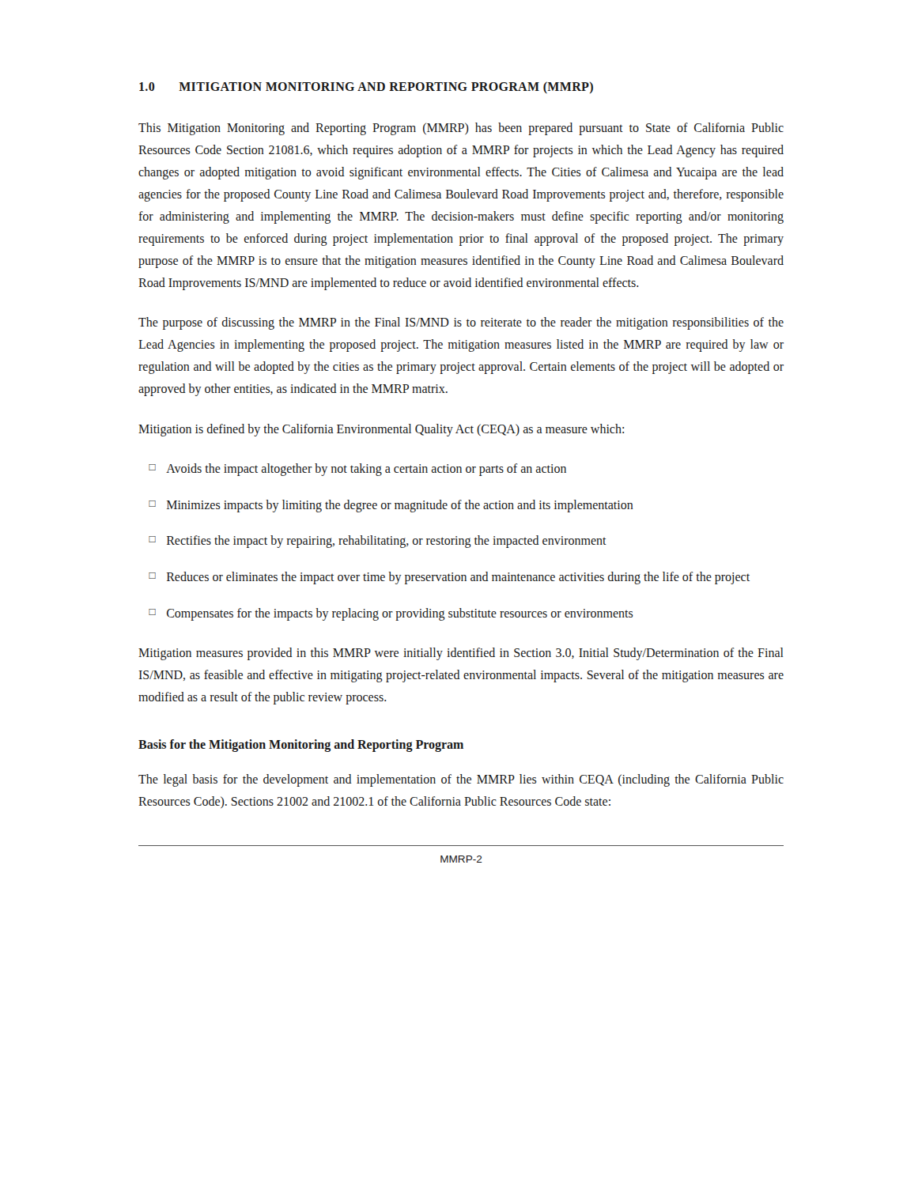1.0 MITIGATION MONITORING AND REPORTING PROGRAM (MMRP)
This Mitigation Monitoring and Reporting Program (MMRP) has been prepared pursuant to State of California Public Resources Code Section 21081.6, which requires adoption of a MMRP for projects in which the Lead Agency has required changes or adopted mitigation to avoid significant environmental effects. The Cities of Calimesa and Yucaipa are the lead agencies for the proposed County Line Road and Calimesa Boulevard Road Improvements project and, therefore, responsible for administering and implementing the MMRP. The decision-makers must define specific reporting and/or monitoring requirements to be enforced during project implementation prior to final approval of the proposed project. The primary purpose of the MMRP is to ensure that the mitigation measures identified in the County Line Road and Calimesa Boulevard Road Improvements IS/MND are implemented to reduce or avoid identified environmental effects.
The purpose of discussing the MMRP in the Final IS/MND is to reiterate to the reader the mitigation responsibilities of the Lead Agencies in implementing the proposed project. The mitigation measures listed in the MMRP are required by law or regulation and will be adopted by the cities as the primary project approval. Certain elements of the project will be adopted or approved by other entities, as indicated in the MMRP matrix.
Mitigation is defined by the California Environmental Quality Act (CEQA) as a measure which:
Avoids the impact altogether by not taking a certain action or parts of an action
Minimizes impacts by limiting the degree or magnitude of the action and its implementation
Rectifies the impact by repairing, rehabilitating, or restoring the impacted environment
Reduces or eliminates the impact over time by preservation and maintenance activities during the life of the project
Compensates for the impacts by replacing or providing substitute resources or environments
Mitigation measures provided in this MMRP were initially identified in Section 3.0, Initial Study/Determination of the Final IS/MND, as feasible and effective in mitigating project-related environmental impacts. Several of the mitigation measures are modified as a result of the public review process.
Basis for the Mitigation Monitoring and Reporting Program
The legal basis for the development and implementation of the MMRP lies within CEQA (including the California Public Resources Code). Sections 21002 and 21002.1 of the California Public Resources Code state:
MMRP-2